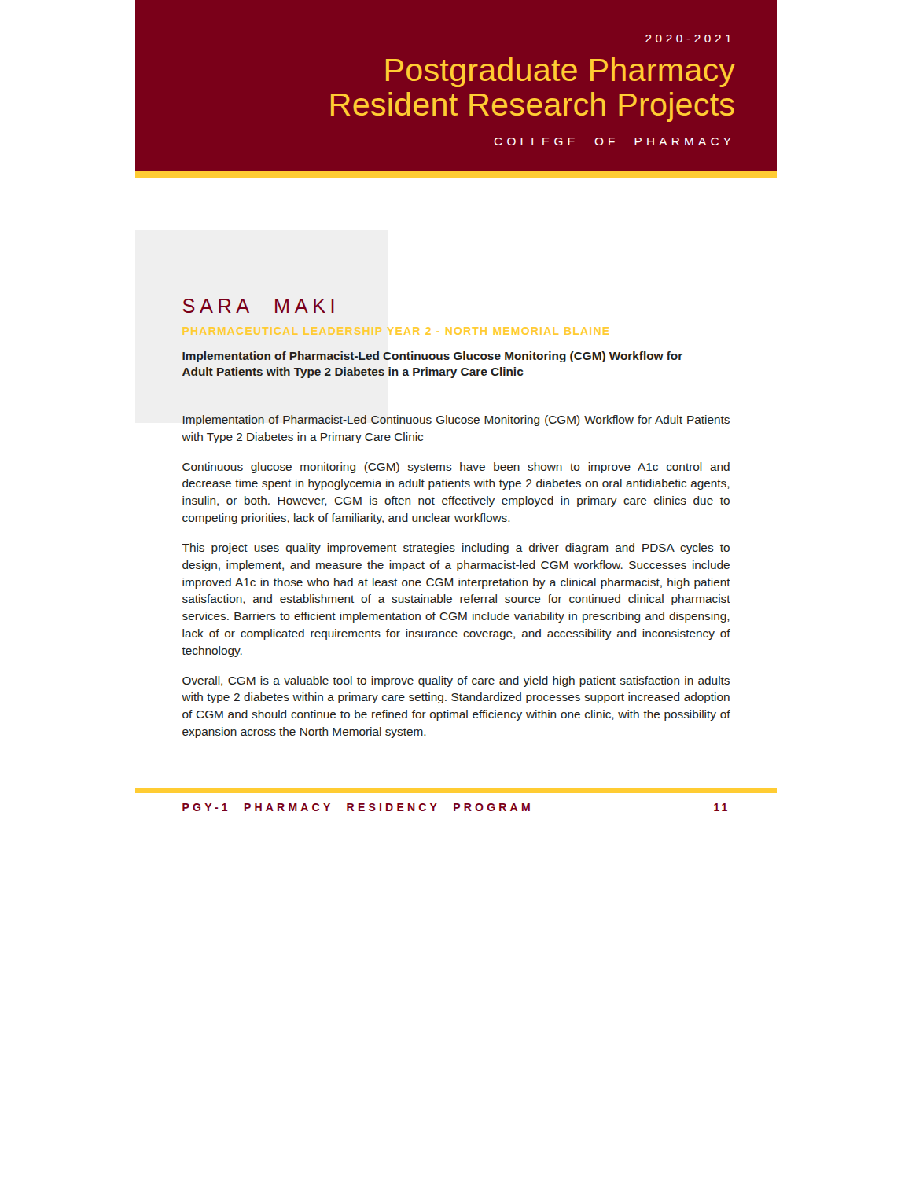2020-2021
Postgraduate Pharmacy Resident Research Projects
COLLEGE OF PHARMACY
SARA MAKI
Pharmaceutical Leadership Year 2 - North Memorial Blaine
Implementation of Pharmacist-Led Continuous Glucose Monitoring (CGM) Workflow for Adult Patients with Type 2 Diabetes in a Primary Care Clinic
Implementation of Pharmacist-Led Continuous Glucose Monitoring (CGM) Workflow for Adult Patients with Type 2 Diabetes in a Primary Care Clinic
Continuous glucose monitoring (CGM) systems have been shown to improve A1c control and decrease time spent in hypoglycemia in adult patients with type 2 diabetes on oral antidiabetic agents, insulin, or both. However, CGM is often not effectively employed in primary care clinics due to competing priorities, lack of familiarity, and unclear workflows.
This project uses quality improvement strategies including a driver diagram and PDSA cycles to design, implement, and measure the impact of a pharmacist-led CGM workflow. Successes include improved A1c in those who had at least one CGM interpretation by a clinical pharmacist, high patient satisfaction, and establishment of a sustainable referral source for continued clinical pharmacist services. Barriers to efficient implementation of CGM include variability in prescribing and dispensing, lack of or complicated requirements for insurance coverage, and accessibility and inconsistency of technology.
Overall, CGM is a valuable tool to improve quality of care and yield high patient satisfaction in adults with type 2 diabetes within a primary care setting. Standardized processes support increased adoption of CGM and should continue to be refined for optimal efficiency within one clinic, with the possibility of expansion across the North Memorial system.
PGY-1 PHARMACY RESIDENCY PROGRAM 11